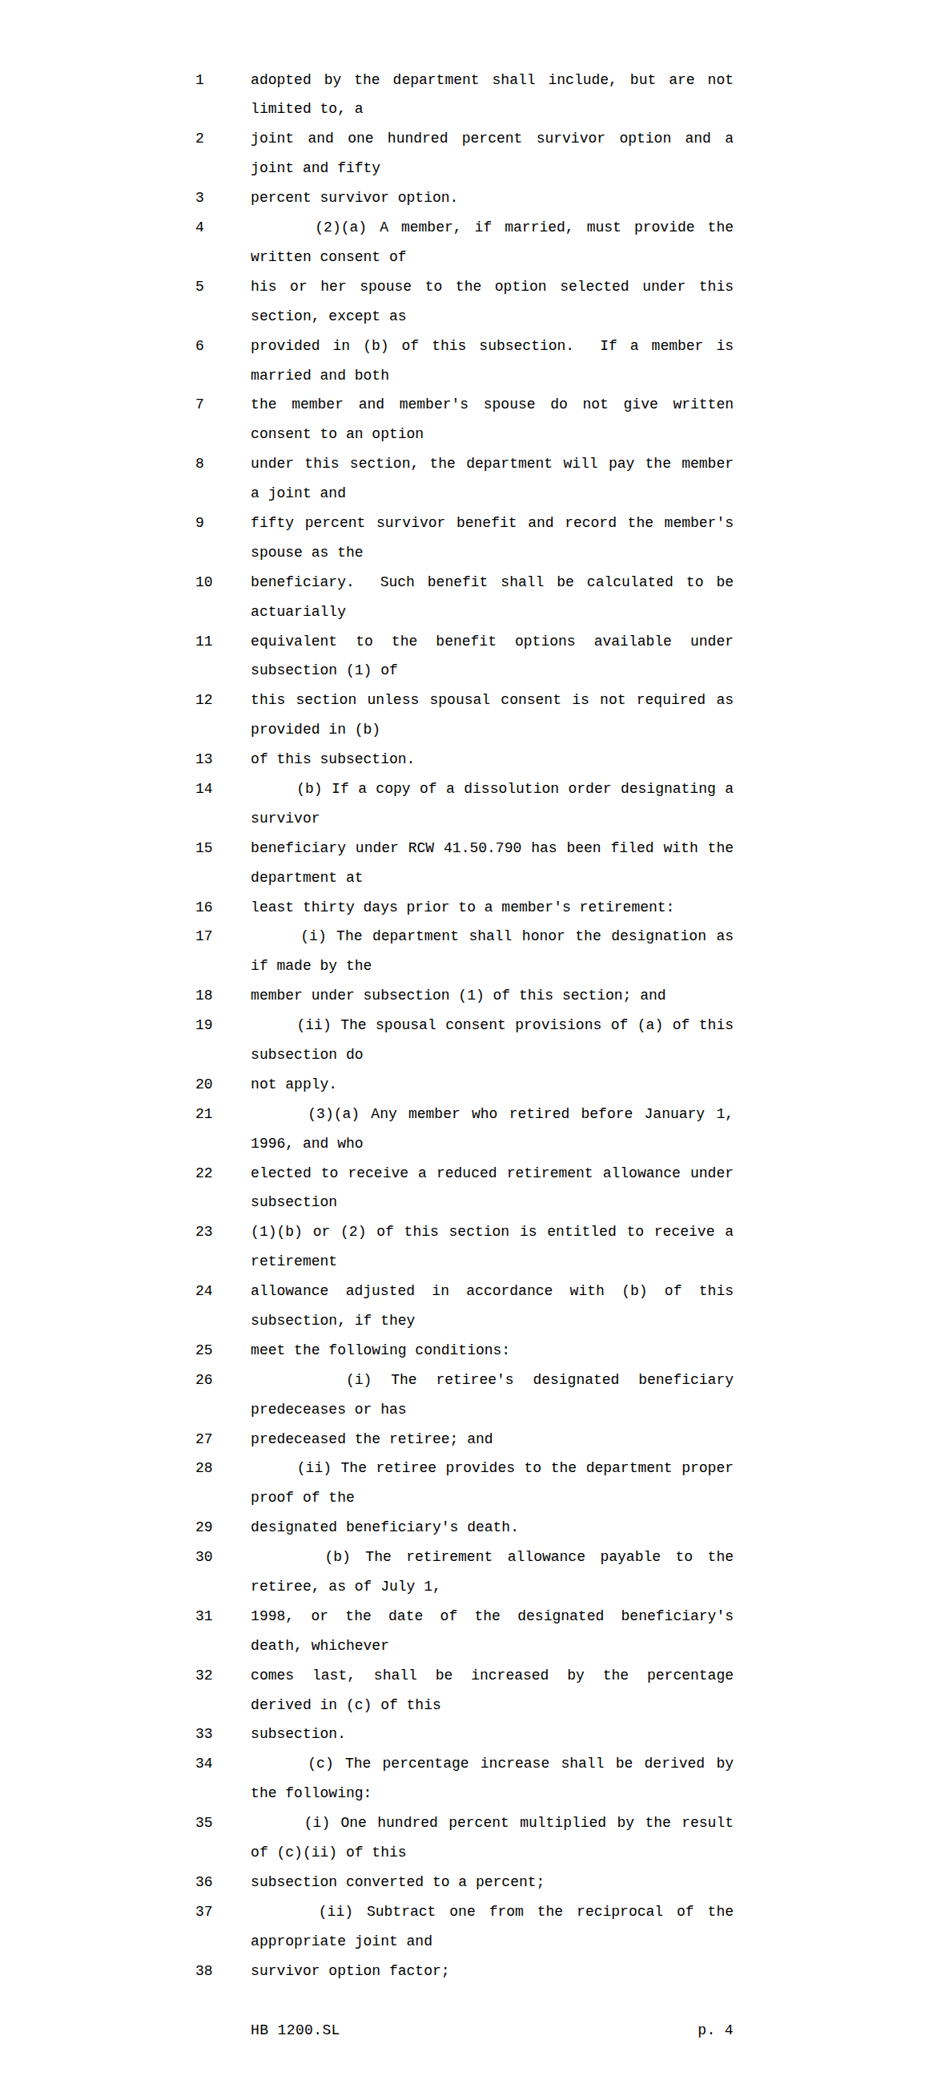adopted by the department shall include, but are not limited to, a
joint and one hundred percent survivor option and a joint and fifty
percent survivor option.
(2)(a) A member, if married, must provide the written consent of
his or her spouse to the option selected under this section, except as
provided in (b) of this subsection. If a member is married and both
the member and member's spouse do not give written consent to an option
under this section, the department will pay the member a joint and
fifty percent survivor benefit and record the member's spouse as the
beneficiary. Such benefit shall be calculated to be actuarially
equivalent to the benefit options available under subsection (1) of
this section unless spousal consent is not required as provided in (b)
of this subsection.
(b) If a copy of a dissolution order designating a survivor
beneficiary under RCW 41.50.790 has been filed with the department at
least thirty days prior to a member's retirement:
(i) The department shall honor the designation as if made by the
member under subsection (1) of this section; and
(ii) The spousal consent provisions of (a) of this subsection do
not apply.
(3)(a) Any member who retired before January 1, 1996, and who
elected to receive a reduced retirement allowance under subsection
(1)(b) or (2) of this section is entitled to receive a retirement
allowance adjusted in accordance with (b) of this subsection, if they
meet the following conditions:
(i) The retiree's designated beneficiary predeceases or has
predeceased the retiree; and
(ii) The retiree provides to the department proper proof of the
designated beneficiary's death.
(b) The retirement allowance payable to the retiree, as of July 1,
1998, or the date of the designated beneficiary's death, whichever
comes last, shall be increased by the percentage derived in (c) of this
subsection.
(c) The percentage increase shall be derived by the following:
(i) One hundred percent multiplied by the result of (c)(ii) of this
subsection converted to a percent;
(ii) Subtract one from the reciprocal of the appropriate joint and
survivor option factor;
HB 1200.SL p. 4